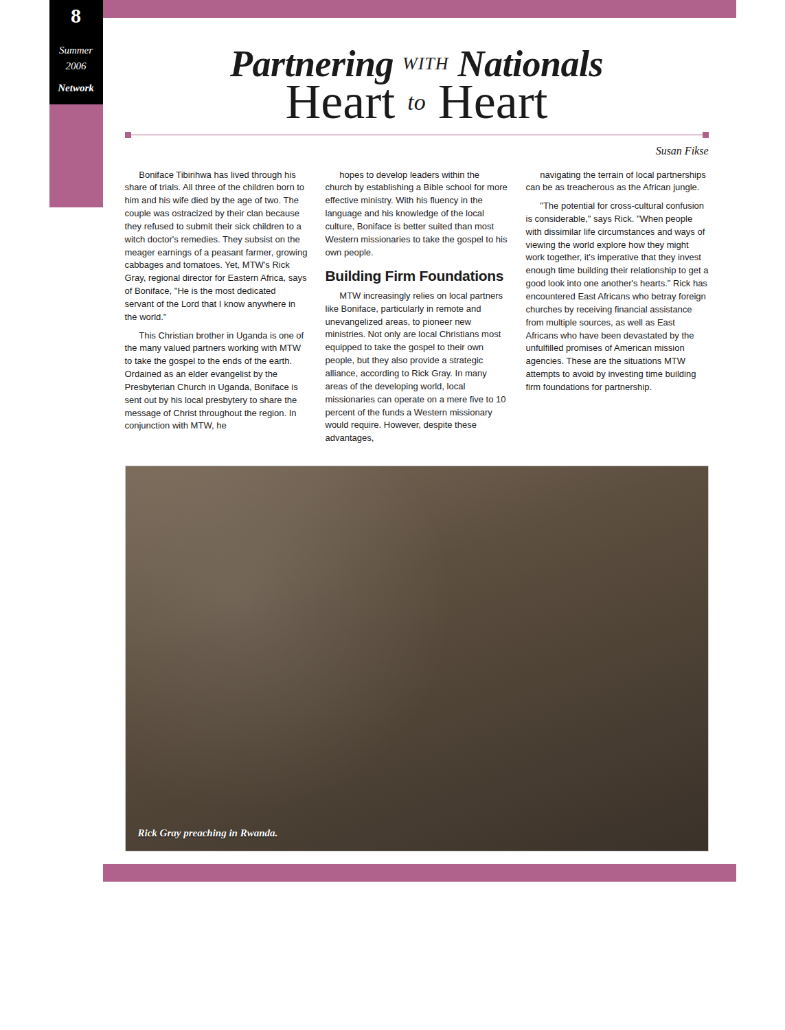8
Summer
2006 Network
Partnering WITH Nationals
Heart to Heart
Susan Fikse
Boniface Tibirihwa has lived through his share of trials. All three of the children born to him and his wife died by the age of two. The couple was ostracized by their clan because they refused to submit their sick children to a witch doctor's remedies. They subsist on the meager earnings of a peasant farmer, growing cabbages and tomatoes. Yet, MTW's Rick Gray, regional director for Eastern Africa, says of Boniface, "He is the most dedicated servant of the Lord that I know anywhere in the world."
This Christian brother in Uganda is one of the many valued partners working with MTW to take the gospel to the ends of the earth. Ordained as an elder evangelist by the Presbyterian Church in Uganda, Boniface is sent out by his local presbytery to share the message of Christ throughout the region. In conjunction with MTW, he
hopes to develop leaders within the church by establishing a Bible school for more effective ministry. With his fluency in the language and his knowledge of the local culture, Boniface is better suited than most Western missionaries to take the gospel to his own people.
Building Firm Foundations
MTW increasingly relies on local partners like Boniface, particularly in remote and unevangelized areas, to pioneer new ministries. Not only are local Christians most equipped to take the gospel to their own people, but they also provide a strategic alliance, according to Rick Gray. In many areas of the developing world, local missionaries can operate on a mere five to 10 percent of the funds a Western missionary would require. However, despite these advantages,
navigating the terrain of local partnerships can be as treacherous as the African jungle.
"The potential for cross-cultural confusion is considerable," says Rick. "When people with dissimilar life circumstances and ways of viewing the world explore how they might work together, it's imperative that they invest enough time building their relationship to get a good look into one another's hearts." Rick has encountered East Africans who betray foreign churches by receiving financial assistance from multiple sources, as well as East Africans who have been devastated by the unfulfilled promises of American mission agencies. These are the situations MTW attempts to avoid by investing time building firm foundations for partnership.
Rick Gray preaching in Rwanda.